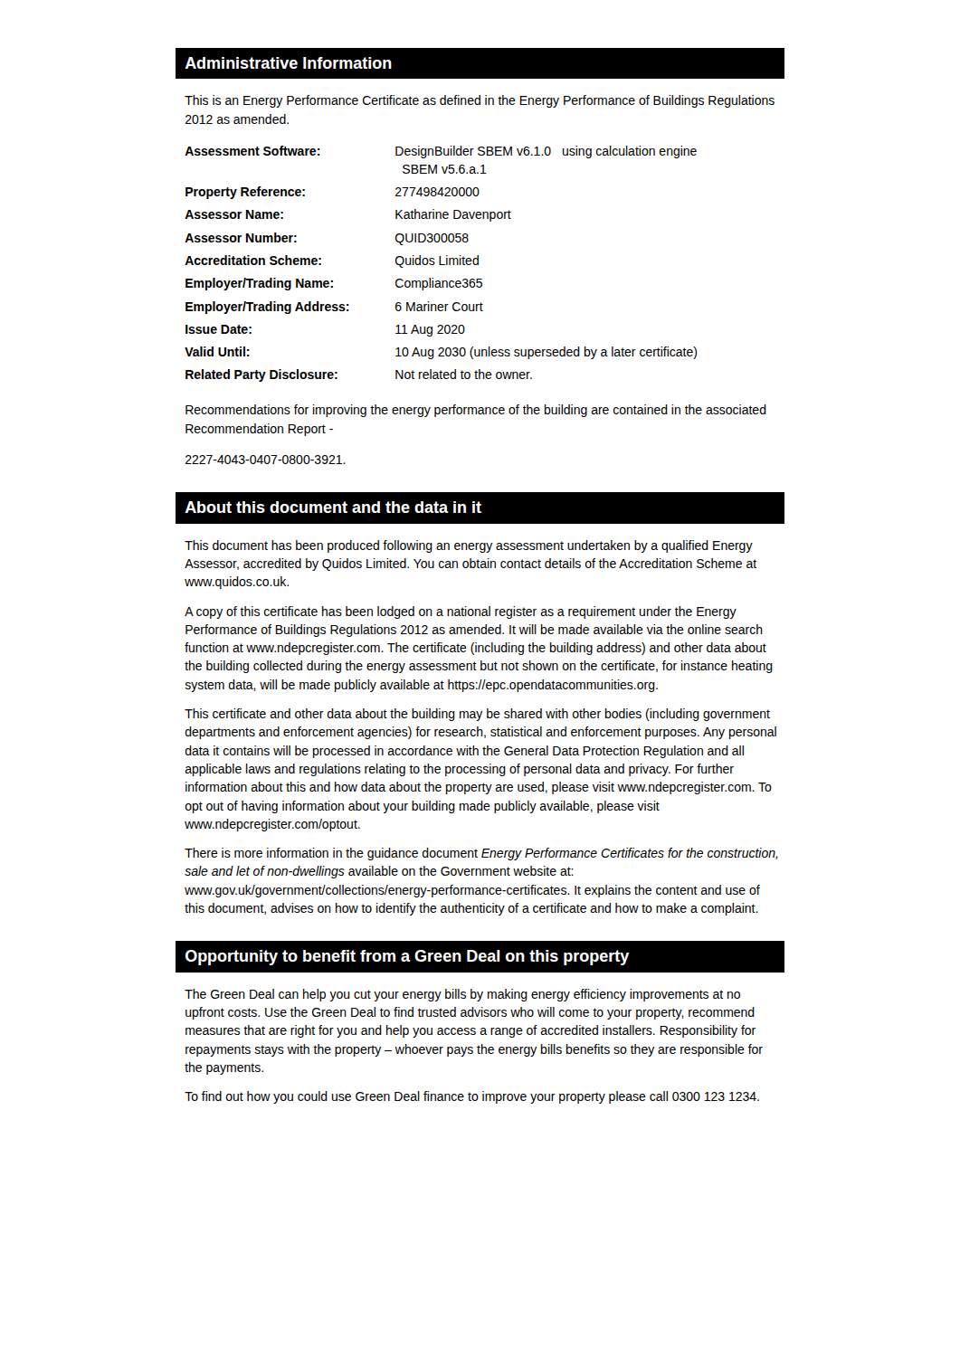Administrative Information
This is an Energy Performance Certificate as defined in the Energy Performance of Buildings Regulations 2012 as amended.
| Assessment Software: | DesignBuilder SBEM v6.1.0 using calculation engine SBEM v5.6.a.1 |
| Property Reference: | 277498420000 |
| Assessor Name: | Katharine Davenport |
| Assessor Number: | QUID300058 |
| Accreditation Scheme: | Quidos Limited |
| Employer/Trading Name: | Compliance365 |
| Employer/Trading Address: | 6 Mariner Court |
| Issue Date: | 11 Aug 2020 |
| Valid Until: | 10 Aug 2030 (unless superseded by a later certificate) |
| Related Party Disclosure: | Not related to the owner. |
Recommendations for improving the energy performance of the building are contained in the associated Recommendation Report -
2227-4043-0407-0800-3921.
About this document and the data in it
This document has been produced following an energy assessment undertaken by a qualified Energy Assessor, accredited by Quidos Limited. You can obtain contact details of the Accreditation Scheme at www.quidos.co.uk.
A copy of this certificate has been lodged on a national register as a requirement under the Energy Performance of Buildings Regulations 2012 as amended. It will be made available via the online search function at www.ndepcregister.com. The certificate (including the building address) and other data about the building collected during the energy assessment but not shown on the certificate, for instance heating system data, will be made publicly available at https://epc.opendatacommunities.org.
This certificate and other data about the building may be shared with other bodies (including government departments and enforcement agencies) for research, statistical and enforcement purposes. Any personal data it contains will be processed in accordance with the General Data Protection Regulation and all applicable laws and regulations relating to the processing of personal data and privacy. For further information about this and how data about the property are used, please visit www.ndepcregister.com. To opt out of having information about your building made publicly available, please visit www.ndepcregister.com/optout.
There is more information in the guidance document Energy Performance Certificates for the construction, sale and let of non-dwellings available on the Government website at: www.gov.uk/government/collections/energy-performance-certificates. It explains the content and use of this document, advises on how to identify the authenticity of a certificate and how to make a complaint.
Opportunity to benefit from a Green Deal on this property
The Green Deal can help you cut your energy bills by making energy efficiency improvements at no upfront costs. Use the Green Deal to find trusted advisors who will come to your property, recommend measures that are right for you and help you access a range of accredited installers. Responsibility for repayments stays with the property – whoever pays the energy bills benefits so they are responsible for the payments.
To find out how you could use Green Deal finance to improve your property please call 0300 123 1234.